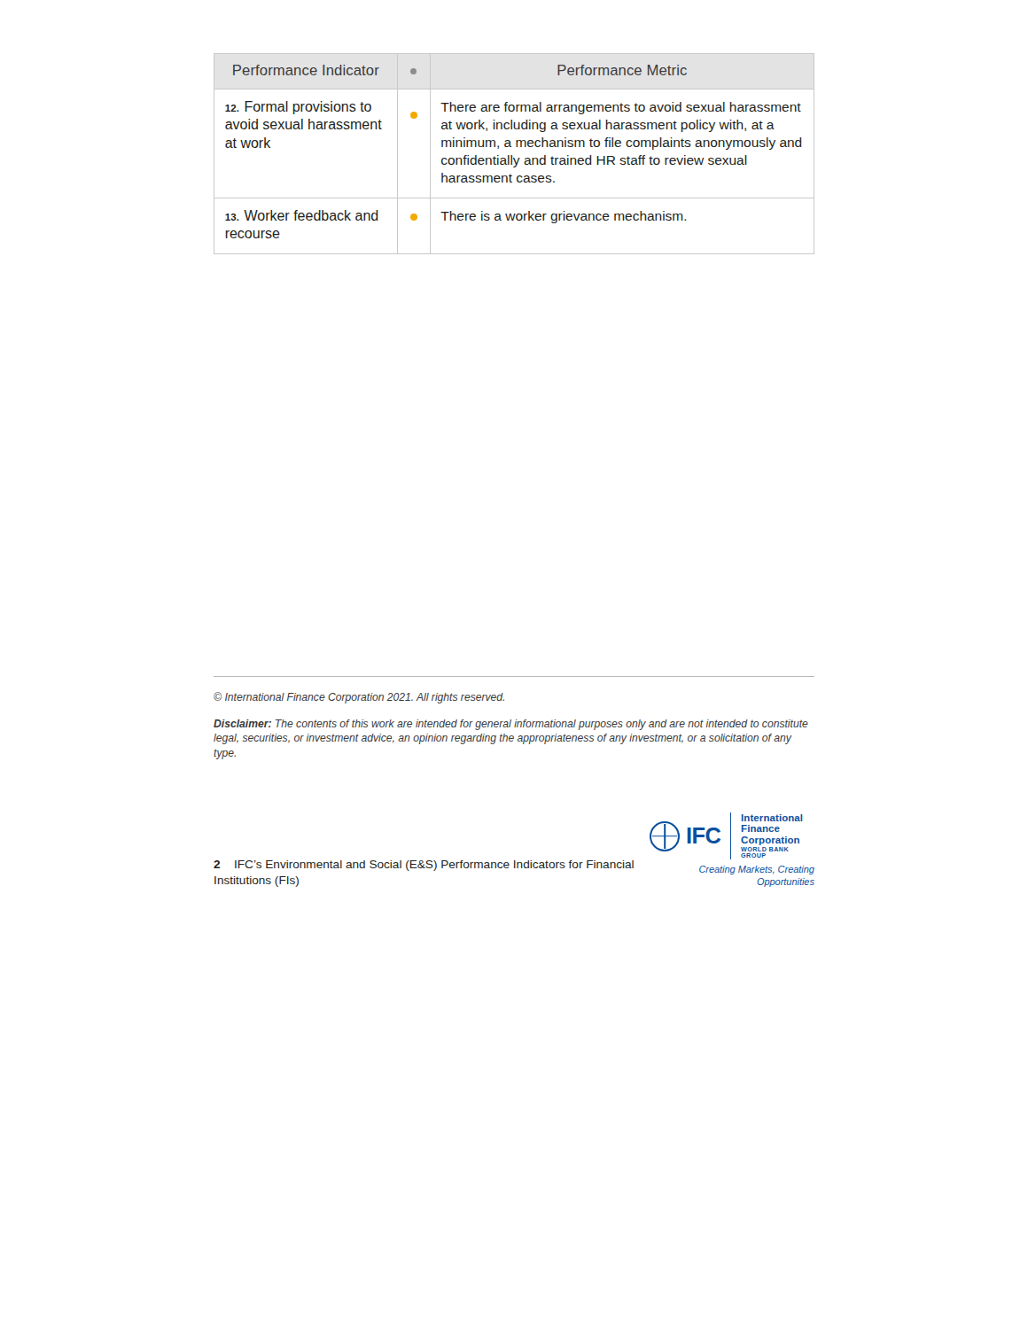| Performance Indicator | | Performance Metric |
| --- | --- | --- |
| 12. Formal provisions to avoid sexual harassment at work | | There are formal arrangements to avoid sexual harassment at work, including a sexual harassment policy with, at a minimum, a mechanism to file complaints anonymously and confidentially and trained HR staff to review sexual harassment cases. |
| 13. Worker feedback and recourse | | There is a worker grievance mechanism. |
© International Finance Corporation 2021. All rights reserved.
Disclaimer: The contents of this work are intended for general informational purposes only and are not intended to constitute legal, securities, or investment advice, an opinion regarding the appropriateness of any investment, or a solicitation of any type.
2 IFC’s Environmental and Social (E&S) Performance Indicators for Financial Institutions (FIs)
IFC
International
Finance Corporation
WORLD BANK GROUP
Creating Markets, Creating Opportunities